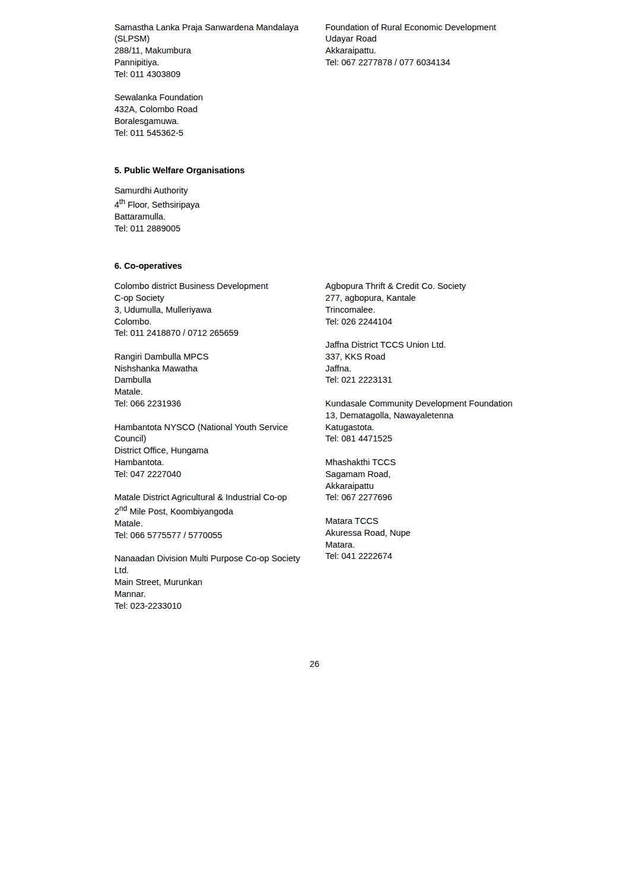Samastha Lanka Praja Sanwardena Mandalaya (SLPSM)
288/11, Makumbura
Pannipitiya.
Tel: 011 4303809
Sewalanka Foundation
432A, Colombo Road
Boralesgamuwa.
Tel: 011 545362-5
Foundation of Rural Economic Development
Udayar Road
Akkaraipattu.
Tel: 067 2277878 / 077 6034134
5. Public Welfare Organisations
Samurdhi Authority
4th Floor, Sethsiripaya
Battaramulla.
Tel: 011 2889005
6. Co-operatives
Colombo district Business Development
C-op Society
3, Udumulla, Mulleriyawa
Colombo.
Tel: 011 2418870 / 0712 265659
Rangiri Dambulla MPCS
Nishshanka Mawatha
Dambulla
Matale.
Tel: 066 2231936
Hambantota NYSCO (National Youth Service Council)
District Office, Hungama
Hambantota.
Tel: 047 2227040
Matale District Agricultural & Industrial Co-op
2nd Mile Post, Koombiyangoda
Matale.
Tel: 066 5775577 / 5770055
Nanaadan Division Multi Purpose Co-op Society Ltd.
Main Street, Murunkan
Mannar.
Tel: 023-2233010
Agbopura Thrift & Credit Co. Society
277, agbopura, Kantale
Trincomalee.
Tel: 026 2244104
Jaffna District TCCS Union Ltd.
337, KKS Road
Jaffna.
Tel: 021 2223131
Kundasale Community Development Foundation
13, Dematagolla, Nawayaletenna
Katugastota.
Tel: 081 4471525
Mhashakthi TCCS
Sagamam Road,
Akkaraipattu
Tel: 067 2277696
Matara TCCS
Akuressa Road, Nupe
Matara.
Tel: 041 2222674
26